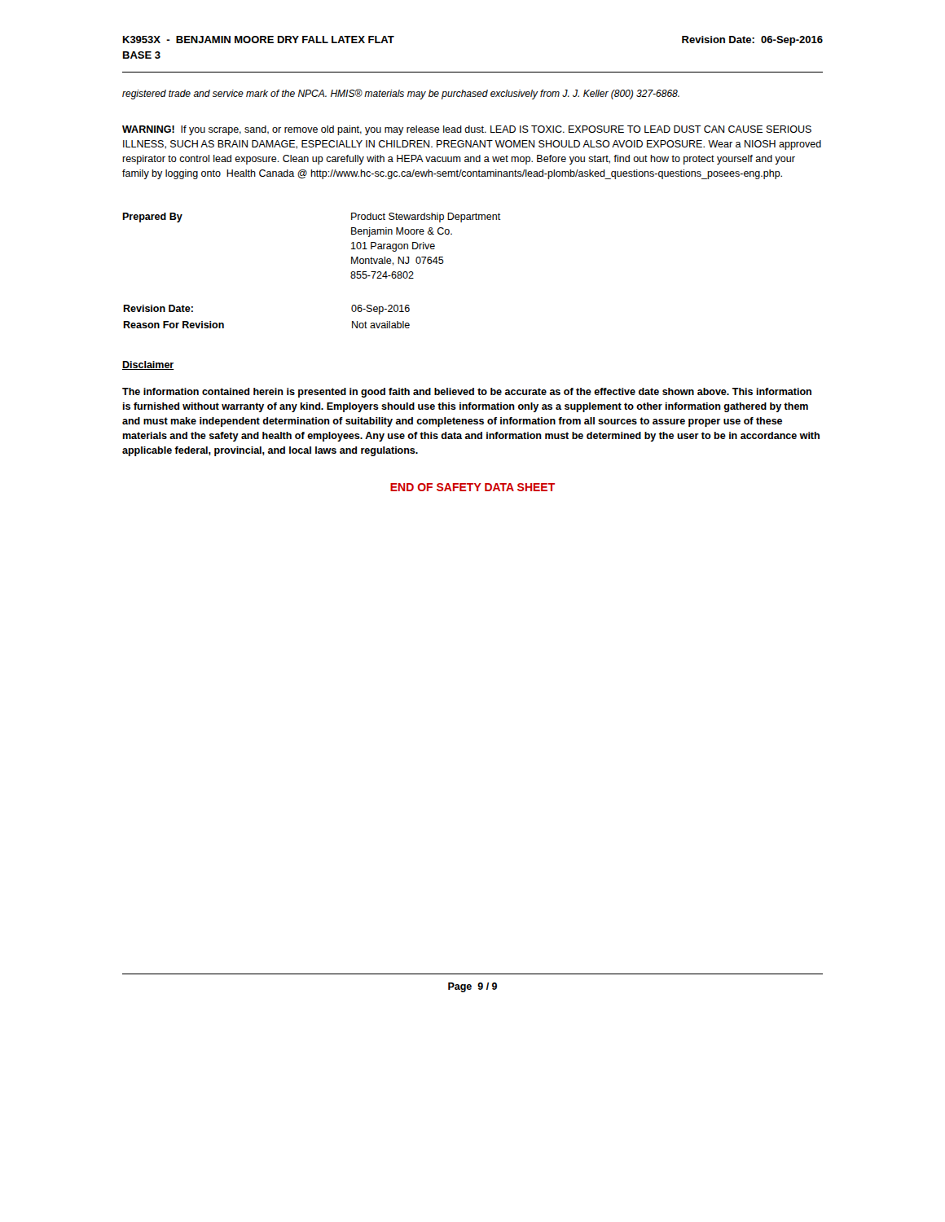K3953X - BENJAMIN MOORE DRY FALL LATEX FLAT
BASE 3
Revision Date: 06-Sep-2016
registered trade and service mark of the NPCA. HMIS® materials may be purchased exclusively from J. J. Keller (800) 327-6868.
WARNING! If you scrape, sand, or remove old paint, you may release lead dust. LEAD IS TOXIC. EXPOSURE TO LEAD DUST CAN CAUSE SERIOUS ILLNESS, SUCH AS BRAIN DAMAGE, ESPECIALLY IN CHILDREN. PREGNANT WOMEN SHOULD ALSO AVOID EXPOSURE. Wear a NIOSH approved respirator to control lead exposure. Clean up carefully with a HEPA vacuum and a wet mop. Before you start, find out how to protect yourself and your family by logging onto Health Canada @ http://www.hc-sc.gc.ca/ewh-semt/contaminants/lead-plomb/asked_questions-questions_posees-eng.php.
| Prepared By | Product Stewardship Department Benjamin Moore & Co. 101 Paragon Drive Montvale, NJ 07645 855-724-6802 |
| Revision Date: | 06-Sep-2016 |
| Reason For Revision | Not available |
Disclaimer
The information contained herein is presented in good faith and believed to be accurate as of the effective date shown above. This information is furnished without warranty of any kind. Employers should use this information only as a supplement to other information gathered by them and must make independent determination of suitability and completeness of information from all sources to assure proper use of these materials and the safety and health of employees. Any use of this data and information must be determined by the user to be in accordance with applicable federal, provincial, and local laws and regulations.
END OF SAFETY DATA SHEET
Page 9 / 9